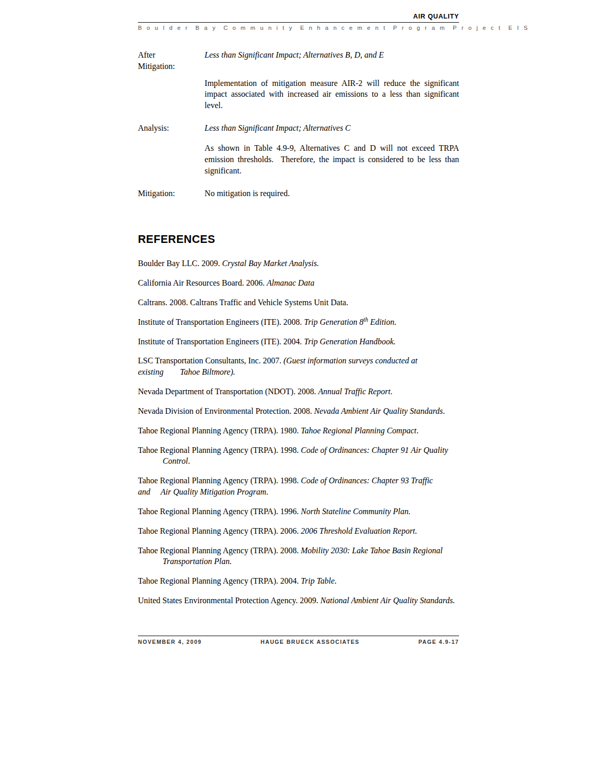AIR QUALITY
B o u l d e r B a y C o m m u n i t y E n h a n c e m e n t P r o g r a m P r o j e c t E I S
After
Mitigation:
Less than Significant Impact; Alternatives B, D, and E
Implementation of mitigation measure AIR-2 will reduce the significant impact associated with increased air emissions to a less than significant level.
Analysis:
Less than Significant Impact; Alternatives C
As shown in Table 4.9-9, Alternatives C and D will not exceed TRPA emission thresholds. Therefore, the impact is considered to be less than significant.
Mitigation:
No mitigation is required.
REFERENCES
Boulder Bay LLC. 2009. Crystal Bay Market Analysis.
California Air Resources Board. 2006. Almanac Data
Caltrans. 2008. Caltrans Traffic and Vehicle Systems Unit Data.
Institute of Transportation Engineers (ITE). 2008. Trip Generation 8th Edition.
Institute of Transportation Engineers (ITE). 2004. Trip Generation Handbook.
LSC Transportation Consultants, Inc. 2007. (Guest information surveys conducted at existing Tahoe Biltmore).
Nevada Department of Transportation (NDOT). 2008. Annual Traffic Report.
Nevada Division of Environmental Protection. 2008. Nevada Ambient Air Quality Standards.
Tahoe Regional Planning Agency (TRPA). 1980. Tahoe Regional Planning Compact.
Tahoe Regional Planning Agency (TRPA). 1998. Code of Ordinances: Chapter 91 Air Quality
Control.
Tahoe Regional Planning Agency (TRPA). 1998. Code of Ordinances: Chapter 93 Traffic and Air Quality Mitigation Program.
Tahoe Regional Planning Agency (TRPA). 1996. North Stateline Community Plan.
Tahoe Regional Planning Agency (TRPA). 2006. 2006 Threshold Evaluation Report.
Tahoe Regional Planning Agency (TRPA). 2008. Mobility 2030: Lake Tahoe Basin Regional
Transportation Plan.
Tahoe Regional Planning Agency (TRPA). 2004. Trip Table.
United States Environmental Protection Agency. 2009. National Ambient Air Quality Standards.
NOVEMBER 4, 2009
HAUGE BRUECK ASSOCIATES
PAGE 4.9-17